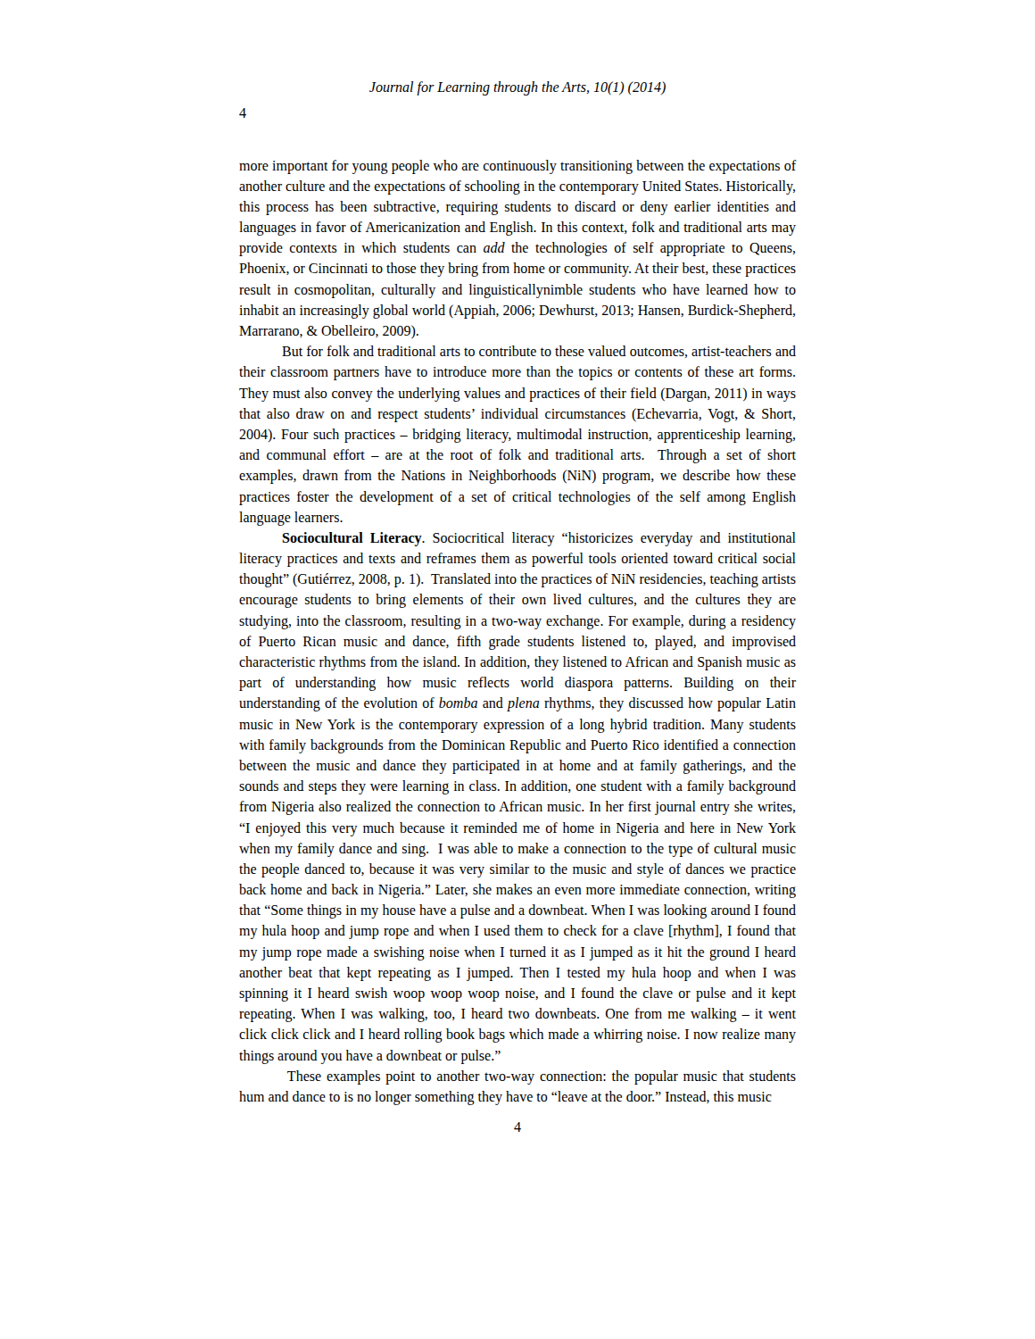Journal for Learning through the Arts, 10(1) (2014)
4
more important for young people who are continuously transitioning between the expectations of another culture and the expectations of schooling in the contemporary United States. Historically, this process has been subtractive, requiring students to discard or deny earlier identities and languages in favor of Americanization and English. In this context, folk and traditional arts may provide contexts in which students can add the technologies of self appropriate to Queens, Phoenix, or Cincinnati to those they bring from home or community. At their best, these practices result in cosmopolitan, culturally and linguisticallynimble students who have learned how to inhabit an increasingly global world (Appiah, 2006; Dewhurst, 2013; Hansen, Burdick-Shepherd, Marrarano, & Obelleiro, 2009).
But for folk and traditional arts to contribute to these valued outcomes, artist-teachers and their classroom partners have to introduce more than the topics or contents of these art forms. They must also convey the underlying values and practices of their field (Dargan, 2011) in ways that also draw on and respect students’ individual circumstances (Echevarria, Vogt, & Short, 2004). Four such practices – bridging literacy, multimodal instruction, apprenticeship learning, and communal effort – are at the root of folk and traditional arts. Through a set of short examples, drawn from the Nations in Neighborhoods (NiN) program, we describe how these practices foster the development of a set of critical technologies of the self among English language learners.
Sociocultural Literacy. Sociocritical literacy “historicizes everyday and institutional literacy practices and texts and reframes them as powerful tools oriented toward critical social thought” (Gutiérrez, 2008, p. 1). Translated into the practices of NiN residencies, teaching artists encourage students to bring elements of their own lived cultures, and the cultures they are studying, into the classroom, resulting in a two-way exchange. For example, during a residency of Puerto Rican music and dance, fifth grade students listened to, played, and improvised characteristic rhythms from the island. In addition, they listened to African and Spanish music as part of understanding how music reflects world diaspora patterns. Building on their understanding of the evolution of bomba and plena rhythms, they discussed how popular Latin music in New York is the contemporary expression of a long hybrid tradition. Many students with family backgrounds from the Dominican Republic and Puerto Rico identified a connection between the music and dance they participated in at home and at family gatherings, and the sounds and steps they were learning in class. In addition, one student with a family background from Nigeria also realized the connection to African music. In her first journal entry she writes, “I enjoyed this very much because it reminded me of home in Nigeria and here in New York when my family dance and sing. I was able to make a connection to the type of cultural music the people danced to, because it was very similar to the music and style of dances we practice back home and back in Nigeria.” Later, she makes an even more immediate connection, writing that “Some things in my house have a pulse and a downbeat. When I was looking around I found my hula hoop and jump rope and when I used them to check for a clave [rhythm], I found that my jump rope made a swishing noise when I turned it as I jumped as it hit the ground I heard another beat that kept repeating as I jumped. Then I tested my hula hoop and when I was spinning it I heard swish woop woop woop noise, and I found the clave or pulse and it kept repeating. When I was walking, too, I heard two downbeats. One from me walking – it went click click click and I heard rolling book bags which made a whirring noise. I now realize many things around you have a downbeat or pulse.”
These examples point to another two-way connection: the popular music that students hum and dance to is no longer something they have to “leave at the door.” Instead, this music
4